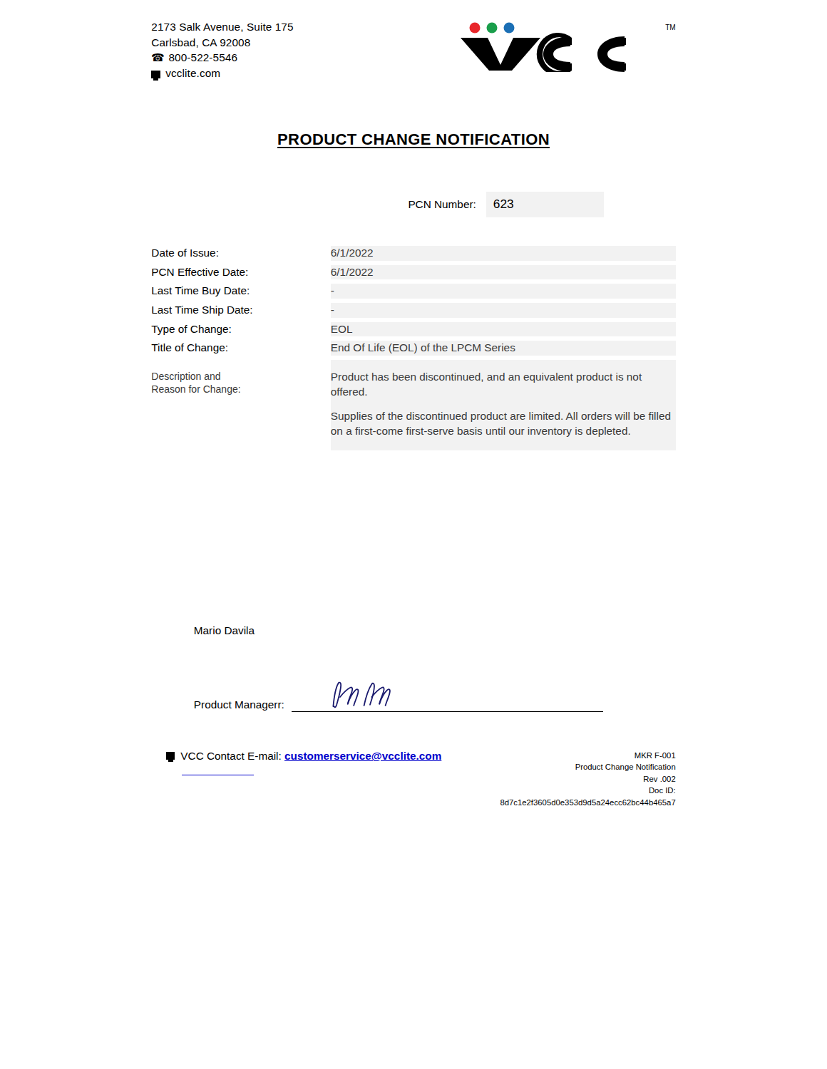2173 Salk Avenue, Suite 175
Carlsbad, CA 92008
☎800-522-5546
vcclite.com
TM
PRODUCT CHANGE NOTIFICATION
PCN Number:
623
| Date of Issue: | 6/1/2022 |
| PCN Effective Date: | 6/1/2022 |
| Last Time Buy Date: | - |
| Last Time Ship Date: | - |
| Type of Change: | EOL |
| Title of Change: | End Of Life (EOL) of the LPCM Series |
| Description and Reason for Change: | Product has been discontinued, and an equivalent product is not offered. Supplies of the discontinued product are limited. All orders will be filled on a first-come first-serve basis until our inventory is depleted. |
Mario Davila
Product Managerr:
VCC Contact E-mail: customerservice@vcclite.com
MKR F-001
Product Change Notification
Rev .002
Doc ID: 8d7c1e2f3605d0e353d9d5a24ecc62bc44b465a7